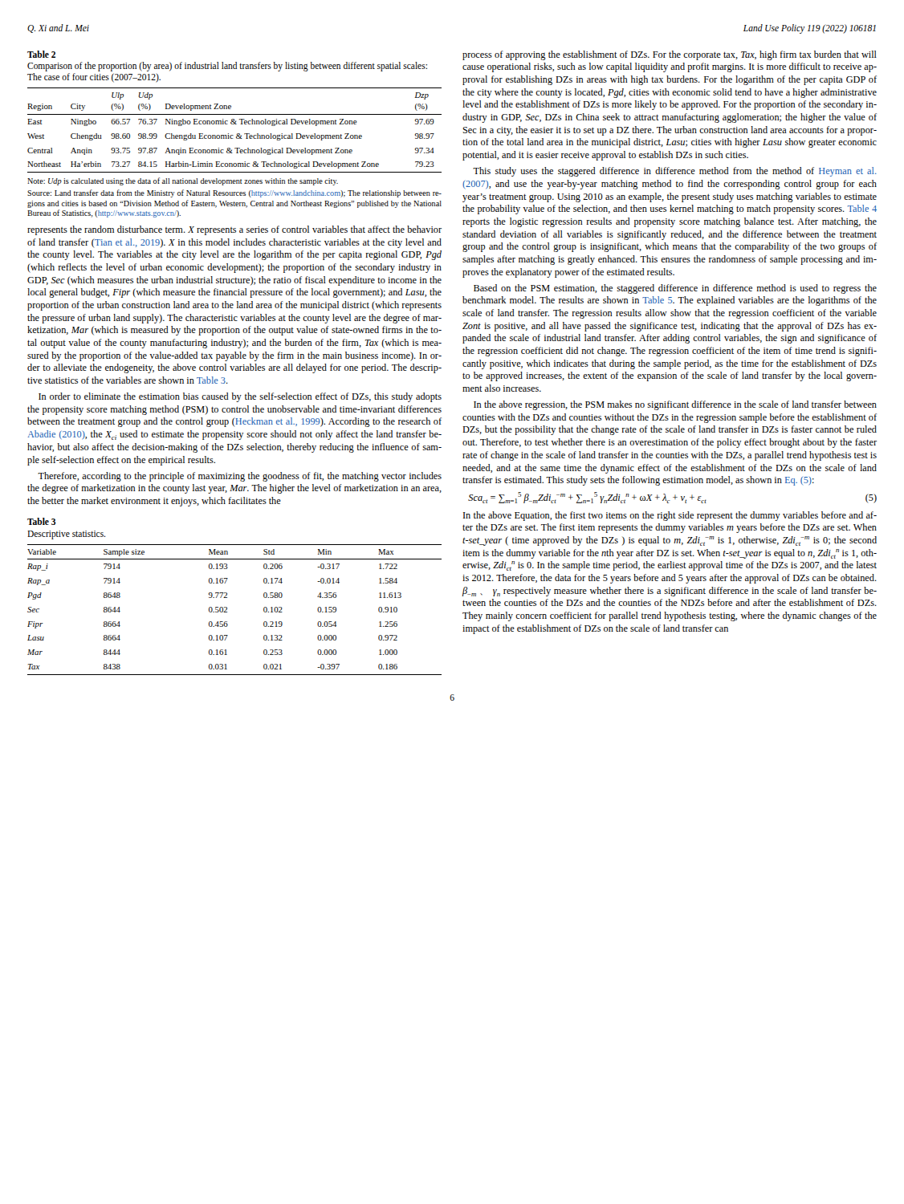Q. Xi and L. Mei
Land Use Policy 119 (2022) 106181
Table 2
Comparison of the proportion (by area) of industrial land transfers by listing between different spatial scales: The case of four cities (2007–2012).
| Region | City | Ulp (%) | Udp (%) | Development Zone | Dzp (%) |
| --- | --- | --- | --- | --- | --- |
| East | Ningbo | 66.57 | 76.37 | Ningbo Economic & Technological Development Zone | 97.69 |
| West | Chengdu | 98.60 | 98.99 | Chengdu Economic & Technological Development Zone | 98.97 |
| Central | Anqin | 93.75 | 97.87 | Anqin Economic & Technological Development Zone | 97.34 |
| Northeast | Ha’erbin | 73.27 | 84.15 | Harbin-Limin Economic & Technological Development Zone | 79.23 |
Note: Udp is calculated using the data of all national development zones within the sample city.
Source: Land transfer data from the Ministry of Natural Resources (https://www.landchina.com); The relationship between regions and cities is based on “Division Method of Eastern, Western, Central and Northeast Regions” published by the National Bureau of Statistics, (http://www.stats.gov.cn/).
represents the random disturbance term. X represents a series of control variables that affect the behavior of land transfer (Tian et al., 2019). X in this model includes characteristic variables at the city level and the county level. The variables at the city level are the logarithm of the per capita regional GDP, Pgd (which reflects the level of urban economic development); the proportion of the secondary industry in GDP, Sec (which measures the urban industrial structure); the ratio of fiscal expenditure to income in the local general budget, Fipr (which measure the financial pressure of the local government); and Lasu, the proportion of the urban construction land area to the land area of the municipal district (which represents the pressure of urban land supply). The characteristic variables at the county level are the degree of marketization, Mar (which is measured by the proportion of the output value of state-owned firms in the total output value of the county manufacturing industry); and the burden of the firm, Tax (which is measured by the proportion of the value-added tax payable by the firm in the main business income). In order to alleviate the endogeneity, the above control variables are all delayed for one period. The descriptive statistics of the variables are shown in Table 3.
In order to eliminate the estimation bias caused by the self-selection effect of DZs, this study adopts the propensity score matching method (PSM) to control the unobservable and time-invariant differences between the treatment group and the control group (Heckman et al., 1999). According to the research of Abadie (2010), the Xci used to estimate the propensity score should not only affect the land transfer behavior, but also affect the decision-making of the DZs selection, thereby reducing the influence of sample self-selection effect on the empirical results.
Therefore, according to the principle of maximizing the goodness of fit, the matching vector includes the degree of marketization in the county last year, Mar. The higher the level of marketization in an area, the better the market environment it enjoys, which facilitates the
Table 3
Descriptive statistics.
| Variable | Sample size | Mean | Std | Min | Max |
| --- | --- | --- | --- | --- | --- |
| Rap_i | 7914 | 0.193 | 0.206 | -0.317 | 1.722 |
| Rap_a | 7914 | 0.167 | 0.174 | -0.014 | 1.584 |
| Pgd | 8648 | 9.772 | 0.580 | 4.356 | 11.613 |
| Sec | 8644 | 0.502 | 0.102 | 0.159 | 0.910 |
| Fipr | 8664 | 0.456 | 0.219 | 0.054 | 1.256 |
| Lasu | 8664 | 0.107 | 0.132 | 0.000 | 0.972 |
| Mar | 8444 | 0.161 | 0.253 | 0.000 | 1.000 |
| Tax | 8438 | 0.031 | 0.021 | -0.397 | 0.186 |
process of approving the establishment of DZs. For the corporate tax, Tax, high firm tax burden that will cause operational risks, such as low capital liquidity and profit margins. It is more difficult to receive approval for establishing DZs in areas with high tax burdens. For the logarithm of the per capita GDP of the city where the county is located, Pgd, cities with economic solid tend to have a higher administrative level and the establishment of DZs is more likely to be approved. For the proportion of the secondary industry in GDP, Sec, DZs in China seek to attract manufacturing agglomeration; the higher the value of Sec in a city, the easier it is to set up a DZ there. The urban construction land area accounts for a proportion of the total land area in the municipal district, Lasu; cities with higher Lasu show greater economic potential, and it is easier receive approval to establish DZs in such cities.
This study uses the staggered difference in difference method from the method of Heyman et al. (2007), and use the year-by-year matching method to find the corresponding control group for each year’s treatment group. Using 2010 as an example, the present study uses matching variables to estimate the probability value of the selection, and then uses kernel matching to match propensity scores. Table 4 reports the logistic regression results and propensity score matching balance test. After matching, the standard deviation of all variables is significantly reduced, and the difference between the treatment group and the control group is insignificant, which means that the comparability of the two groups of samples after matching is greatly enhanced. This ensures the randomness of sample processing and improves the explanatory power of the estimated results.
Based on the PSM estimation, the staggered difference in difference method is used to regress the benchmark model. The results are shown in Table 5. The explained variables are the logarithms of the scale of land transfer. The regression results allow show that the regression coefficient of the variable Zont is positive, and all have passed the significance test, indicating that the approval of DZs has expanded the scale of industrial land transfer. After adding control variables, the sign and significance of the regression coefficient did not change. The regression coefficient of the item of time trend is significantly positive, which indicates that during the sample period, as the time for the establishment of DZs to be approved increases, the extent of the expansion of the scale of land transfer by the local government also increases.
In the above regression, the PSM makes no significant difference in the scale of land transfer between counties with the DZs and counties without the DZs in the regression sample before the establishment of DZs, but the possibility that the change rate of the scale of land transfer in DZs is faster cannot be ruled out. Therefore, to test whether there is an overestimation of the policy effect brought about by the faster rate of change in the scale of land transfer in the counties with the DZs, a parallel trend hypothesis test is needed, and at the same time the dynamic effect of the establishment of the DZs on the scale of land transfer is estimated. This study sets the following estimation model, as shown in Eq. (5):
Scact = ∑m=15 β−mZdict−m + ∑n=15 γnZdictn + ωX + λc + νt + εct
(5)
In the above Equation, the first two items on the right side represent the dummy variables before and after the DZs are set. The first item represents the dummy variables m years before the DZs are set. When t-set_year ( time approved by the DZs ) is equal to m, Zdict−m is 1, otherwise, Zdict−m is 0; the second item is the dummy variable for the nth year after DZ is set. When t-set_year is equal to n, Zdictn is 1, otherwise, Zdictn is 0. In the sample time period, the earliest approval time of the DZs is 2007, and the latest is 2012. Therefore, the data for the 5 years before and 5 years after the approval of DZs can be obtained. β−m 、 γn respectively measure whether there is a significant difference in the scale of land transfer between the counties of the DZs and the counties of the NDZs before and after the establishment of DZs. They mainly concern coefficient for parallel trend hypothesis testing, where the dynamic changes of the impact of the establishment of DZs on the scale of land transfer can
6